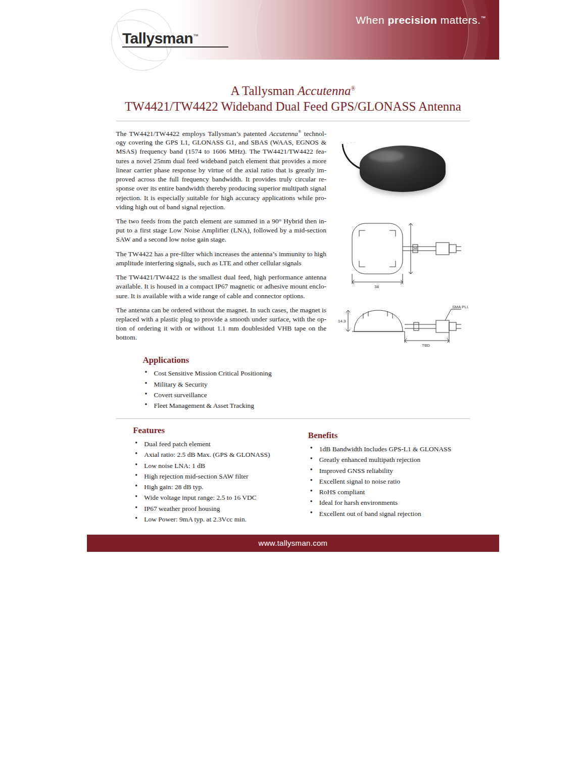When precision matters.™
Tallysman™
A Tallysman Accutenna®
TW4421/TW4422 Wideband Dual Feed GPS/GLONASS Antenna
The TW4421/TW4422 employs Tallysman’s patented Accutenna® technology covering the GPS L1, GLONASS G1, and SBAS (WAAS, EGNOS & MSAS) frequency band (1574 to 1606 MHz). The TW4421/TW4422 features a novel 25mm dual feed wideband patch element that provides a more linear carrier phase response by virtue of the axial ratio that is greatly improved across the full frequency bandwidth. It provides truly circular response over its entire bandwidth thereby producing superior multipath signal rejection. It is especially suitable for high accuracy applications while providing high out of band signal rejection.
The two feeds from the patch element are summed in a 90° Hybrid then input to a first stage Low Noise Amplifier (LNA), followed by a mid-section SAW and a second low noise gain stage.
The TW4422 has a pre-filter which increases the antenna’s immunity to high amplitude interfering signals, such as LTE and other cellular signals
The TW4421/TW4422 is the smallest dual feed, high performance antenna available. It is housed in a compact IP67 magnetic or adhesive mount enclosure. It is available with a wide range of cable and connector options.
The antenna can be ordered without the magnet. In such cases, the magnet is replaced with a plastic plug to provide a smooth under surface, with the option of ordering it with or without 1.1 mm doublesided VHB tape on the bottom.
38 38
14.3 TBD SMA PLUG
Applications
Cost Sensitive Mission Critical Positioning
Military & Security
Covert surveillance
Fleet Management & Asset Tracking
Features
Dual feed patch element
Axial ratio: 2.5 dB Max. (GPS & GLONASS)
Low noise LNA: 1 dB
High rejection mid-section SAW filter
High gain: 28 dB typ.
Wide voltage input range: 2.5 to 16 VDC
IP67 weather proof housing
Low Power: 9mA typ. at 2.3Vcc min.
Benefits
1dB Bandwidth Includes GPS-L1 & GLONASS
Greatly enhanced multipath rejection
Improved GNSS reliability
Excellent signal to noise ratio
RoHS compliant
Ideal for harsh environments
Excellent out of band signal rejection
www.tallysman.com